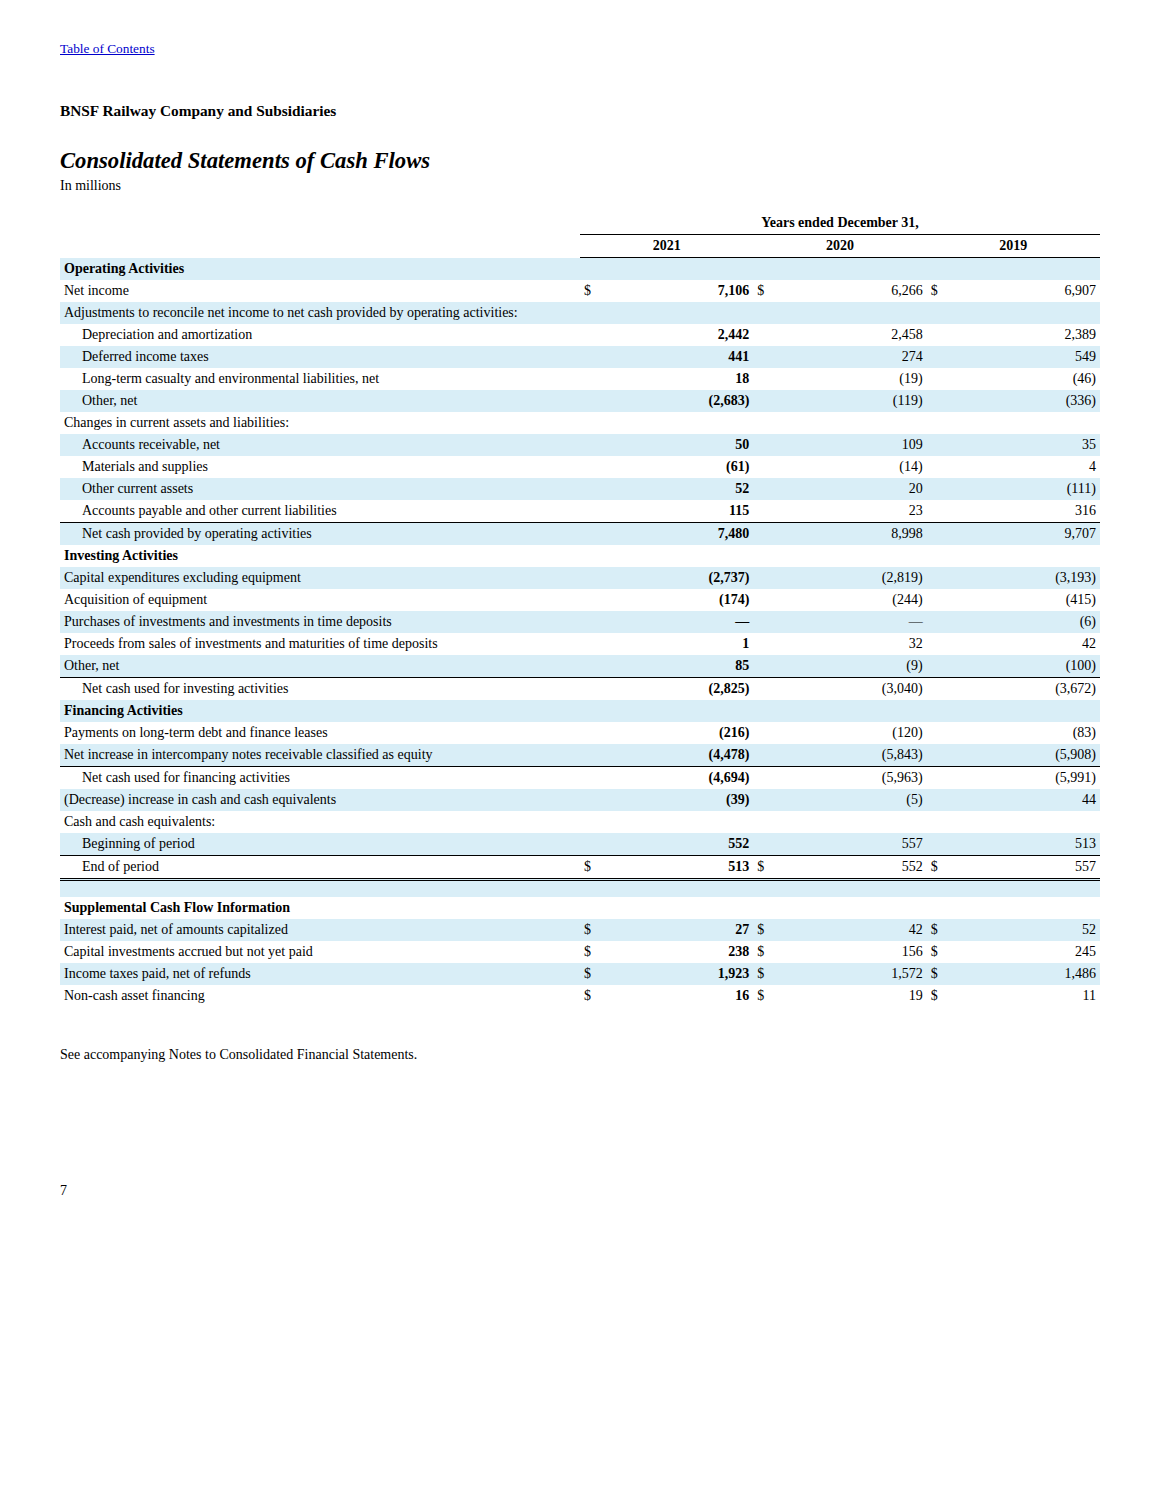Table of Contents
BNSF Railway Company and Subsidiaries
Consolidated Statements of Cash Flows
In millions
| | Years ended December 31, |
| --- | --- |
| | 2021 | 2020 | 2019 |
| Operating Activities | |
| Net income | $ | 7,106 | $ | 6,266 | $ | 6,907 |
| Adjustments to reconcile net income to net cash provided by operating activities: | |
| Depreciation and amortization | | 2,442 | | 2,458 | | 2,389 |
| Deferred income taxes | | 441 | | 274 | | 549 |
| Long-term casualty and environmental liabilities, net | | 18 | | (19) | | (46) |
| Other, net | | (2,683) | | (119) | | (336) |
| Changes in current assets and liabilities: | |
| Accounts receivable, net | | 50 | | 109 | | 35 |
| Materials and supplies | | (61) | | (14) | | 4 |
| Other current assets | | 52 | | 20 | | (111) |
| Accounts payable and other current liabilities | | 115 | | 23 | | 316 |
| Net cash provided by operating activities | | 7,480 | | 8,998 | | 9,707 |
| Investing Activities | |
| Capital expenditures excluding equipment | | (2,737) | | (2,819) | | (3,193) |
| Acquisition of equipment | | (174) | | (244) | | (415) |
| Purchases of investments and investments in time deposits | | — | | — | | (6) |
| Proceeds from sales of investments and maturities of time deposits | | 1 | | 32 | | 42 |
| Other, net | | 85 | | (9) | | (100) |
| Net cash used for investing activities | | (2,825) | | (3,040) | | (3,672) |
| Financing Activities | |
| Payments on long-term debt and finance leases | | (216) | | (120) | | (83) |
| Net increase in intercompany notes receivable classified as equity | | (4,478) | | (5,843) | | (5,908) |
| Net cash used for financing activities | | (4,694) | | (5,963) | | (5,991) |
| (Decrease) increase in cash and cash equivalents | | (39) | | (5) | | 44 |
| Cash and cash equivalents: | |
| Beginning of period | | 552 | | 557 | | 513 |
| End of period | $ | 513 | $ | 552 | $ | 557 |
| Supplemental Cash Flow Information | |
| Interest paid, net of amounts capitalized | $ | 27 | $ | 42 | $ | 52 |
| Capital investments accrued but not yet paid | $ | 238 | $ | 156 | $ | 245 |
| Income taxes paid, net of refunds | $ | 1,923 | $ | 1,572 | $ | 1,486 |
| Non-cash asset financing | $ | 16 | $ | 19 | $ | 11 |
See accompanying Notes to Consolidated Financial Statements.
7